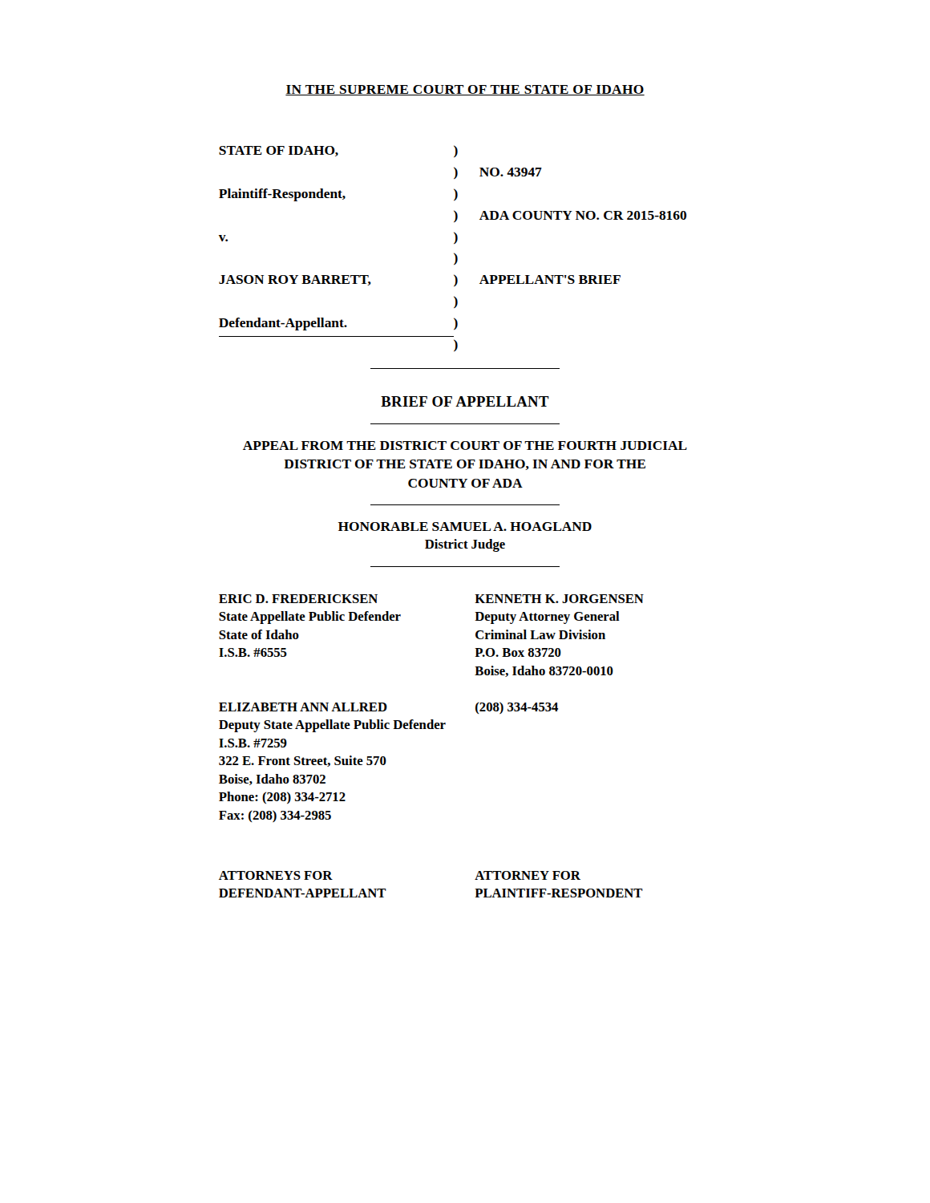IN THE SUPREME COURT OF THE STATE OF IDAHO
| STATE OF IDAHO, | ) | |
| | ) | NO. 43947 |
| Plaintiff-Respondent, | ) | |
| | ) | ADA COUNTY NO. CR 2015-8160 |
| v. | ) | |
| | ) | |
| JASON ROY BARRETT, | ) | APPELLANT'S BRIEF |
| | ) | |
| Defendant-Appellant. | ) | |
| | ) | |
BRIEF OF APPELLANT
APPEAL FROM THE DISTRICT COURT OF THE FOURTH JUDICIAL
DISTRICT OF THE STATE OF IDAHO, IN AND FOR THE
COUNTY OF ADA
HONORABLE SAMUEL A. HOAGLAND
District Judge
| ERIC D. FREDERICKSEN State Appellate Public Defender State of Idaho I.S.B. #6555 | KENNETH K. JORGENSEN Deputy Attorney General Criminal Law Division P.O. Box 83720 Boise, Idaho 83720-0010 |
| ELIZABETH ANN ALLRED Deputy State Appellate Public Defender I.S.B. #7259 322 E. Front Street, Suite 570 Boise, Idaho 83702 Phone: (208) 334-2712 Fax: (208) 334-2985 | (208) 334-4534 |
| ATTORNEYS FOR DEFENDANT-APPELLANT | ATTORNEY FOR PLAINTIFF-RESPONDENT |